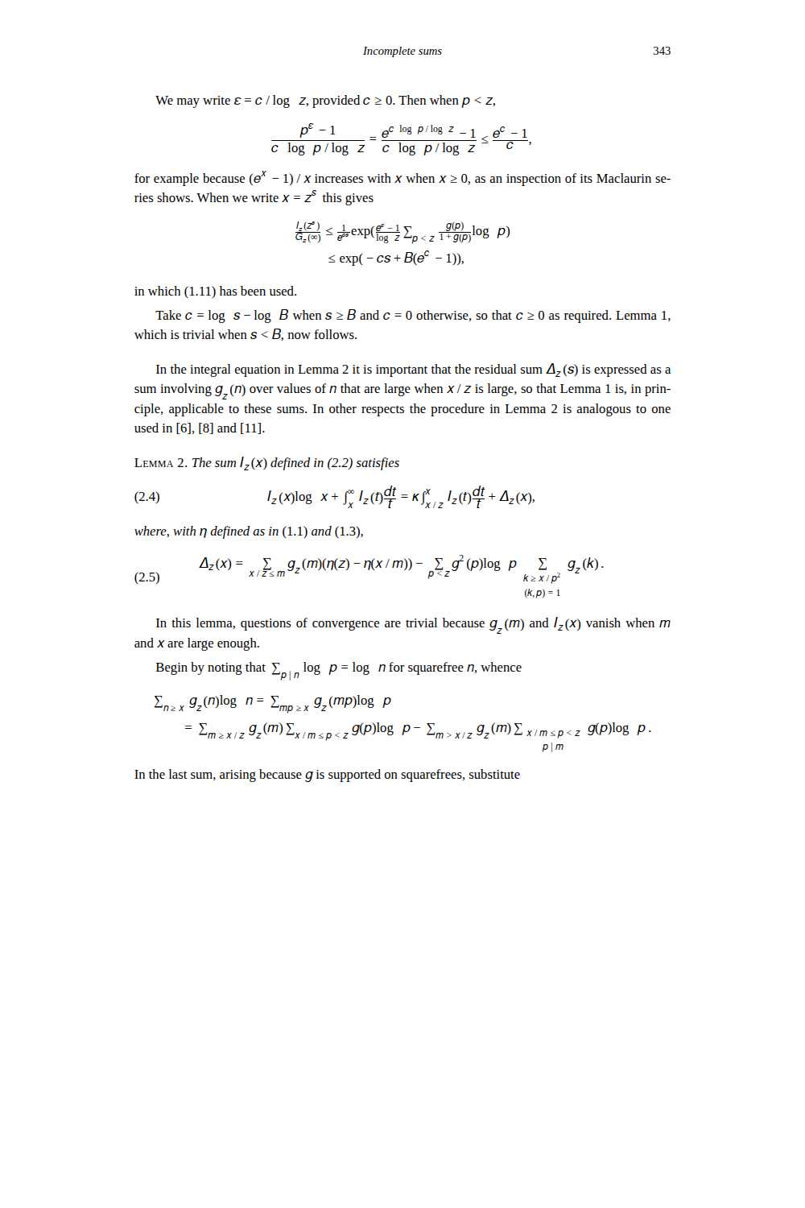Incomplete sums 343
We may write ε=c/log z, provided c≥0. Then when p<z,
pε−1 c log p/log z = ec log p/log z−1 c log p/log z ≤ ec−1 c ,
for example because (ex−1)/x increases with x when x≥0, as an inspection of its Maclaurin series shows. When we write x=zs this gives
Iz(zs) Gz(∞) ≤ 1 ecs exp ( ec−1 log z ∑ p<z g(p) 1+g(p) log p ) ≤ exp(−cs+B(ec−1)) ,
in which (1.11) has been used.
Take c=log s−log B when s≥B and c=0 otherwise, so that c≥0 as required. Lemma 1, which is trivial when s<B, now follows.
In the integral equation in Lemma 2 it is important that the residual sum Δz(s) is expressed as a sum involving gz(n) over values of n that are large when x/z is large, so that Lemma 1 is, in principle, applicable to these sums. In other respects the procedure in Lemma 2 is analogous to one used in [6], [8] and [11].
Lemma 2. The sum Iz(x) defined in (2.2) satisfies
(2.4) Iz(x)log x + ∫ x ∞ Iz(t) dtt = κ ∫ x/z x Iz(t) dtt + Δz(x) ,
where, with η defined as in (1.1) and (1.3),
(2.5) Δz(x) = ∑ x/z≤m gz(m) (η(z)−η(x/m)) − ∑ p<z g2(p) log p ∑ k≥x/p2 (k,p)=1 gz(k) .
In this lemma, questions of convergence are trivial because gz(m) and Iz(x) vanish when m and x are large enough.
Begin by noting that ∑p|nlog p=log n for squarefree n, whence
∑ n≥x gz(n) log n = ∑ mp≥x gz(mp) log p = ∑ m≥x/z gz(m) ∑ x/m≤p<z g(p) log p − ∑ m>x/z gz(m) ∑ x/m≤p<z p|m g(p) log p .
In the last sum, arising because g is supported on squarefrees, substitute